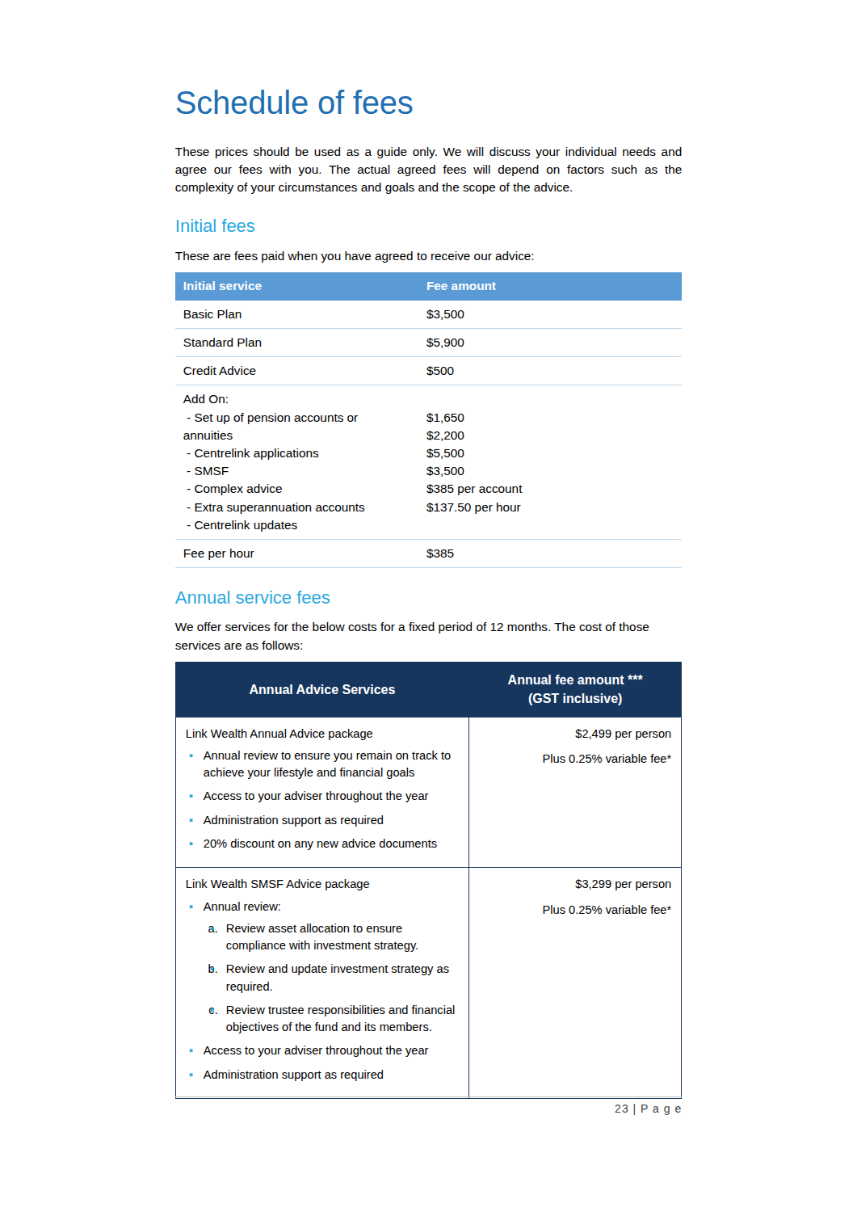Schedule of fees
These prices should be used as a guide only. We will discuss your individual needs and agree our fees with you. The actual agreed fees will depend on factors such as the complexity of your circumstances and goals and the scope of the advice.
Initial fees
These are fees paid when you have agreed to receive our advice:
| Initial service | Fee amount |
| --- | --- |
| Basic Plan | $3,500 |
| Standard Plan | $5,900 |
| Credit Advice | $500 |
| Add On: - Set up of pension accounts or annuities - Centrelink applications - SMSF - Complex advice - Extra superannuation accounts - Centrelink updates | $1,650 $2,200 $5,500 $3,500 $385 per account $137.50 per hour |
| Fee per hour | $385 |
Annual service fees
We offer services for the below costs for a fixed period of 12 months. The cost of those services are as follows:
| Annual Advice Services | Annual fee amount *** (GST inclusive) |
| --- | --- |
| Link Wealth Annual Advice package Annual review to ensure you remain on track to achieve your lifestyle and financial goals Access to your adviser throughout the year Administration support as required 20% discount on any new advice documents | $2,499 per person Plus 0.25% variable fee* |
| Link Wealth SMSF Advice package Annual review: Review asset allocation to ensure compliance with investment strategy. Review and update investment strategy as required. Review trustee responsibilities and financial objectives of the fund and its members. Access to your adviser throughout the year Administration support as required | $3,299 per person Plus 0.25% variable fee* |
23 | P a g e